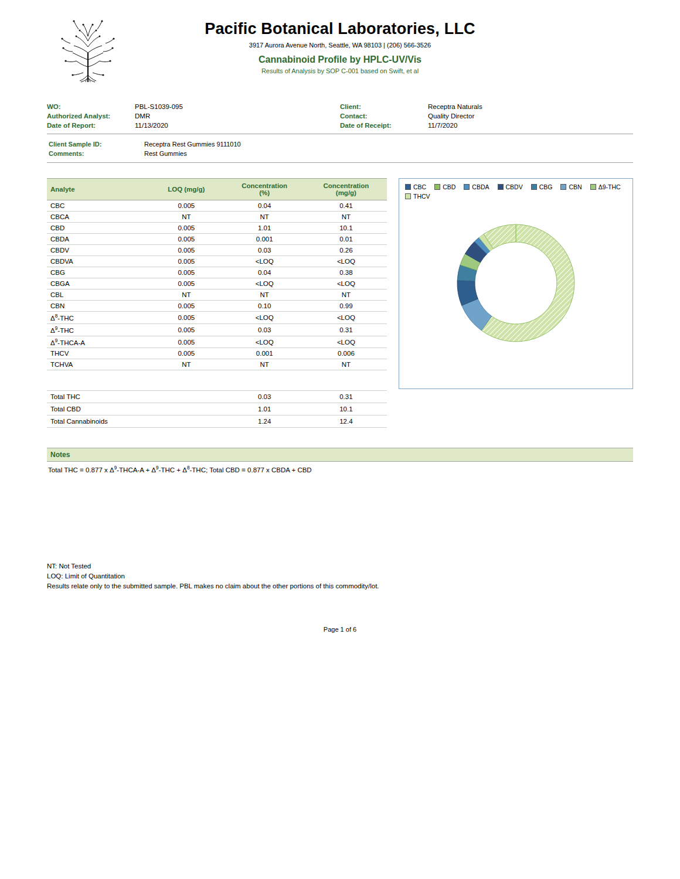Pacific Botanical Laboratories, LLC
3917 Aurora Avenue North, Seattle, WA 98103 | (206) 566-3526
Cannabinoid Profile by HPLC-UV/Vis
Results of Analysis by SOP C-001 based on Swift, et al
| WO: | PBL-S1039-095 |
| Authorized Analyst: | DMR |
| Date of Report: | 11/13/2020 |
| Client: | Receptra Naturals |
| Contact: | Quality Director |
| Date of Receipt: | 11/7/2020 |
| Client Sample ID: | Receptra Rest Gummies 9111010 |
| Comments: | Rest Gummies |
| Analyte | LOQ (mg/g) | Concentration (%) | Concentration (mg/g) |
| --- | --- | --- | --- |
| CBC | 0.005 | 0.04 | 0.41 |
| CBCA | NT | NT | NT |
| CBD | 0.005 | 1.01 | 10.1 |
| CBDA | 0.005 | 0.001 | 0.01 |
| CBDV | 0.005 | 0.03 | 0.26 |
| CBDVA | 0.005 | <LOQ | <LOQ |
| CBG | 0.005 | 0.04 | 0.38 |
| CBGA | 0.005 | <LOQ | <LOQ |
| CBL | NT | NT | NT |
| CBN | 0.005 | 0.10 | 0.99 |
| Δ 8 -THC | 0.005 | <LOQ | <LOQ |
| Δ 9 -THC | 0.005 | 0.03 | 0.31 |
| Δ 9 -THCA-A | 0.005 | <LOQ | <LOQ |
| THCV | 0.005 | 0.001 | 0.006 |
| TCHVA | NT | NT | NT |
CBC CBD CBDA CBDV CBG CBN Δ9-THC THCV
| Total THC | | 0.03 | 0.31 |
| Total CBD | | 1.01 | 10.1 |
| Total Cannabinoids | | 1.24 | 12.4 |
Notes
Total THC = 0.877 x Δ9-THCA-A + Δ9-THC + Δ8-THC; Total CBD = 0.877 x CBDA + CBD
NT: Not Tested
LOQ: Limit of Quantitation
Results relate only to the submitted sample. PBL makes no claim about the other portions of this commodity/lot.
Page 1 of 6